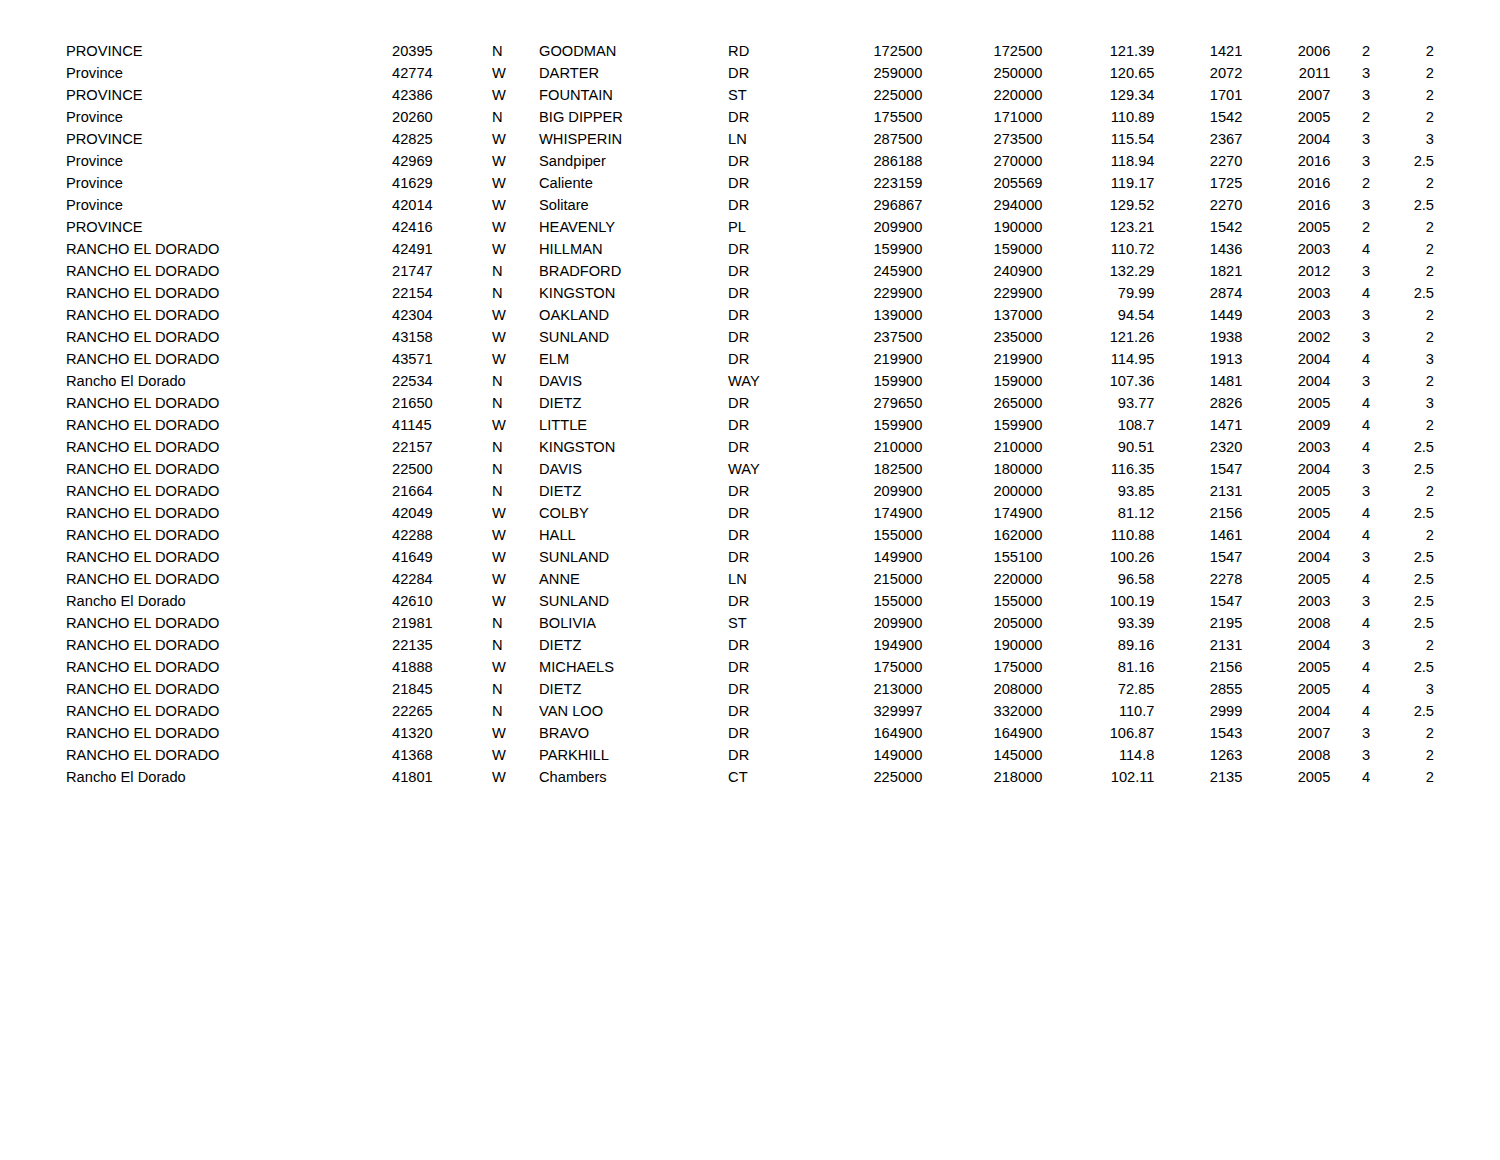| PROVINCE | 20395 | N | GOODMAN | RD | 172500 | 172500 | 121.39 | 1421 | 2006 | 2 | 2 |
| Province | 42774 | W | DARTER | DR | 259000 | 250000 | 120.65 | 2072 | 2011 | 3 | 2 |
| PROVINCE | 42386 | W | FOUNTAIN | ST | 225000 | 220000 | 129.34 | 1701 | 2007 | 3 | 2 |
| Province | 20260 | N | BIG DIPPER | DR | 175500 | 171000 | 110.89 | 1542 | 2005 | 2 | 2 |
| PROVINCE | 42825 | W | WHISPERIN | LN | 287500 | 273500 | 115.54 | 2367 | 2004 | 3 | 3 |
| Province | 42969 | W | Sandpiper | DR | 286188 | 270000 | 118.94 | 2270 | 2016 | 3 | 2.5 |
| Province | 41629 | W | Caliente | DR | 223159 | 205569 | 119.17 | 1725 | 2016 | 2 | 2 |
| Province | 42014 | W | Solitare | DR | 296867 | 294000 | 129.52 | 2270 | 2016 | 3 | 2.5 |
| PROVINCE | 42416 | W | HEAVENLY | PL | 209900 | 190000 | 123.21 | 1542 | 2005 | 2 | 2 |
| RANCHO EL DORADO | 42491 | W | HILLMAN | DR | 159900 | 159000 | 110.72 | 1436 | 2003 | 4 | 2 |
| RANCHO EL DORADO | 21747 | N | BRADFORD | DR | 245900 | 240900 | 132.29 | 1821 | 2012 | 3 | 2 |
| RANCHO EL DORADO | 22154 | N | KINGSTON | DR | 229900 | 229900 | 79.99 | 2874 | 2003 | 4 | 2.5 |
| RANCHO EL DORADO | 42304 | W | OAKLAND | DR | 139000 | 137000 | 94.54 | 1449 | 2003 | 3 | 2 |
| RANCHO EL DORADO | 43158 | W | SUNLAND | DR | 237500 | 235000 | 121.26 | 1938 | 2002 | 3 | 2 |
| RANCHO EL DORADO | 43571 | W | ELM | DR | 219900 | 219900 | 114.95 | 1913 | 2004 | 4 | 3 |
| Rancho El Dorado | 22534 | N | DAVIS | WAY | 159900 | 159000 | 107.36 | 1481 | 2004 | 3 | 2 |
| RANCHO EL DORADO | 21650 | N | DIETZ | DR | 279650 | 265000 | 93.77 | 2826 | 2005 | 4 | 3 |
| RANCHO EL DORADO | 41145 | W | LITTLE | DR | 159900 | 159900 | 108.7 | 1471 | 2009 | 4 | 2 |
| RANCHO EL DORADO | 22157 | N | KINGSTON | DR | 210000 | 210000 | 90.51 | 2320 | 2003 | 4 | 2.5 |
| RANCHO EL DORADO | 22500 | N | DAVIS | WAY | 182500 | 180000 | 116.35 | 1547 | 2004 | 3 | 2.5 |
| RANCHO EL DORADO | 21664 | N | DIETZ | DR | 209900 | 200000 | 93.85 | 2131 | 2005 | 3 | 2 |
| RANCHO EL DORADO | 42049 | W | COLBY | DR | 174900 | 174900 | 81.12 | 2156 | 2005 | 4 | 2.5 |
| RANCHO EL DORADO | 42288 | W | HALL | DR | 155000 | 162000 | 110.88 | 1461 | 2004 | 4 | 2 |
| RANCHO EL DORADO | 41649 | W | SUNLAND | DR | 149900 | 155100 | 100.26 | 1547 | 2004 | 3 | 2.5 |
| RANCHO EL DORADO | 42284 | W | ANNE | LN | 215000 | 220000 | 96.58 | 2278 | 2005 | 4 | 2.5 |
| Rancho El Dorado | 42610 | W | SUNLAND | DR | 155000 | 155000 | 100.19 | 1547 | 2003 | 3 | 2.5 |
| RANCHO EL DORADO | 21981 | N | BOLIVIA | ST | 209900 | 205000 | 93.39 | 2195 | 2008 | 4 | 2.5 |
| RANCHO EL DORADO | 22135 | N | DIETZ | DR | 194900 | 190000 | 89.16 | 2131 | 2004 | 3 | 2 |
| RANCHO EL DORADO | 41888 | W | MICHAELS | DR | 175000 | 175000 | 81.16 | 2156 | 2005 | 4 | 2.5 |
| RANCHO EL DORADO | 21845 | N | DIETZ | DR | 213000 | 208000 | 72.85 | 2855 | 2005 | 4 | 3 |
| RANCHO EL DORADO | 22265 | N | VAN LOO | DR | 329997 | 332000 | 110.7 | 2999 | 2004 | 4 | 2.5 |
| RANCHO EL DORADO | 41320 | W | BRAVO | DR | 164900 | 164900 | 106.87 | 1543 | 2007 | 3 | 2 |
| RANCHO EL DORADO | 41368 | W | PARKHILL | DR | 149000 | 145000 | 114.8 | 1263 | 2008 | 3 | 2 |
| Rancho El Dorado | 41801 | W | Chambers | CT | 225000 | 218000 | 102.11 | 2135 | 2005 | 4 | 2 |